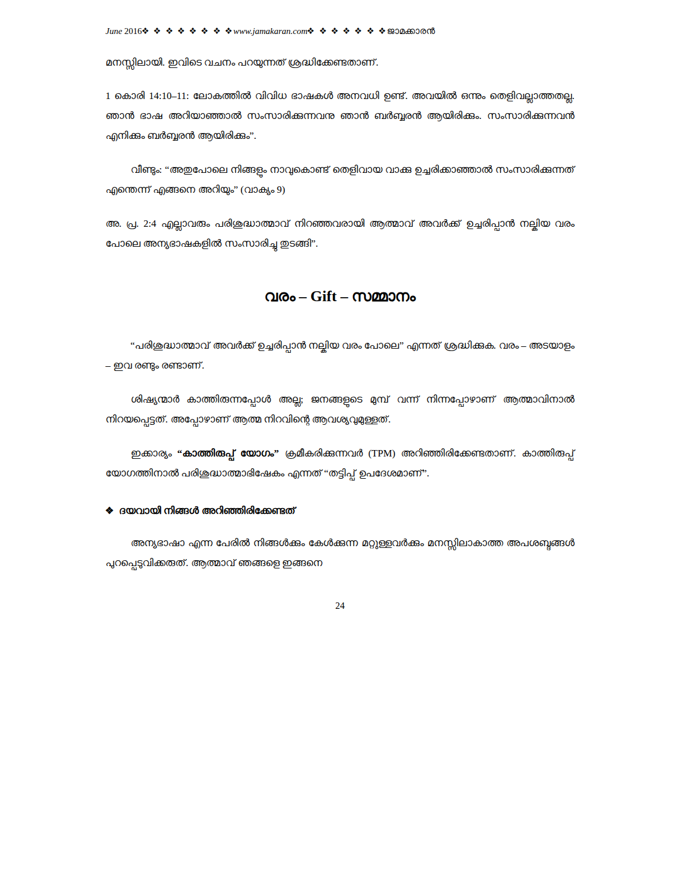June 2016❖ ❖ ❖ ❖ ❖ ❖ ❖ ❖www.jamakaran.com❖ ❖ ❖ ❖ ❖ ❖ ❖ജാമക്കാരൻ
മനസ്സിലായി. ഇവിടെ വചനം പറയുന്നത് ശ്രദ്ധിക്കേണ്ടതാണ്.
1 കൊരി 14:10–11: ലോകത്തിൽ വിവിധ ഭാഷകൾ അനവധി ഉണ്ട്. അവയിൽ ഒന്നും തെളിവല്ലാത്തതല്ല. ഞാൻ ഭാഷ അറിയാഞ്ഞാൽ സംസാരിക്കുന്നവനു ഞാൻ ബർബ്ബരൻ ആയിരിക്കും. സംസാരിക്കുന്നവൻ എനിക്കും ബർബ്ബരൻ ആയിരിക്കും”.
വീണ്ടും: “അതുപോലെ നിങ്ങളും നാവുകൊണ്ട് തെളിവായ വാക്കു ഉച്ചരിക്കാഞ്ഞാൽ സംസാരിക്കുന്നത് എന്തെന്ന് എങ്ങനെ അറിയും” (വാക്യം 9)
അ. പ്ര. 2:4 എല്ലാവരും പരിശുദ്ധാത്മാവ് നിറഞ്ഞവരായി ആത്മാവ് അവർക്ക് ഉച്ചരിപ്പാൻ നല്കിയ വരം പോലെ അന്യഭാഷകളിൽ സംസാരിച്ചു തുടങ്ങി”.
വരം – Gift – സമ്മാനം
“പരിശുദ്ധാത്മാവ് അവർക്ക് ഉച്ചരിപ്പാൻ നല്കിയ വരം പോലെ” എന്നത് ശ്രദ്ധിക്കുക. വരം – അടയാളം – ഇവ രണ്ടും രണ്ടാണ്.
ശിഷ്യന്മാർ കാത്തിരുന്നപ്പോൾ അല്ല; ജനങ്ങളുടെ മുമ്പ് വന്ന് നിന്നപ്പോഴാണ് ആത്മാവിനാൽ നിറയപ്പെട്ടത്. അപ്പോഴാണ് ആത്മ നിറവിന്റെ ആവശ്യവുമുള്ളത്.
ഇക്കാര്യം “കാത്തിരുപ്പ് യോഗം” ക്രമീകരിക്കുന്നവർ (TPM) അറിഞ്ഞിരിക്കേണ്ടതാണ്. കാത്തിരുപ്പ് യോഗത്തിനാൽ പരിശുദ്ധാത്മാഭിഷേകം എന്നത് “തട്ടിപ്പ് ഉപദേശമാണ്”.
❖ദയവായി നിങ്ങൾ അറിഞ്ഞിരിക്കേണ്ടത്
അന്യഭാഷാ എന്ന പേരിൽ നിങ്ങൾക്കും കേൾക്കുന്ന മറ്റുള്ളവർക്കും മനസ്സിലാകാത്ത അപശബ്ദങ്ങൾ പുറപ്പെടുവിക്കരുത്. ആത്മാവ് ഞങ്ങളെ ഇങ്ങനെ
24